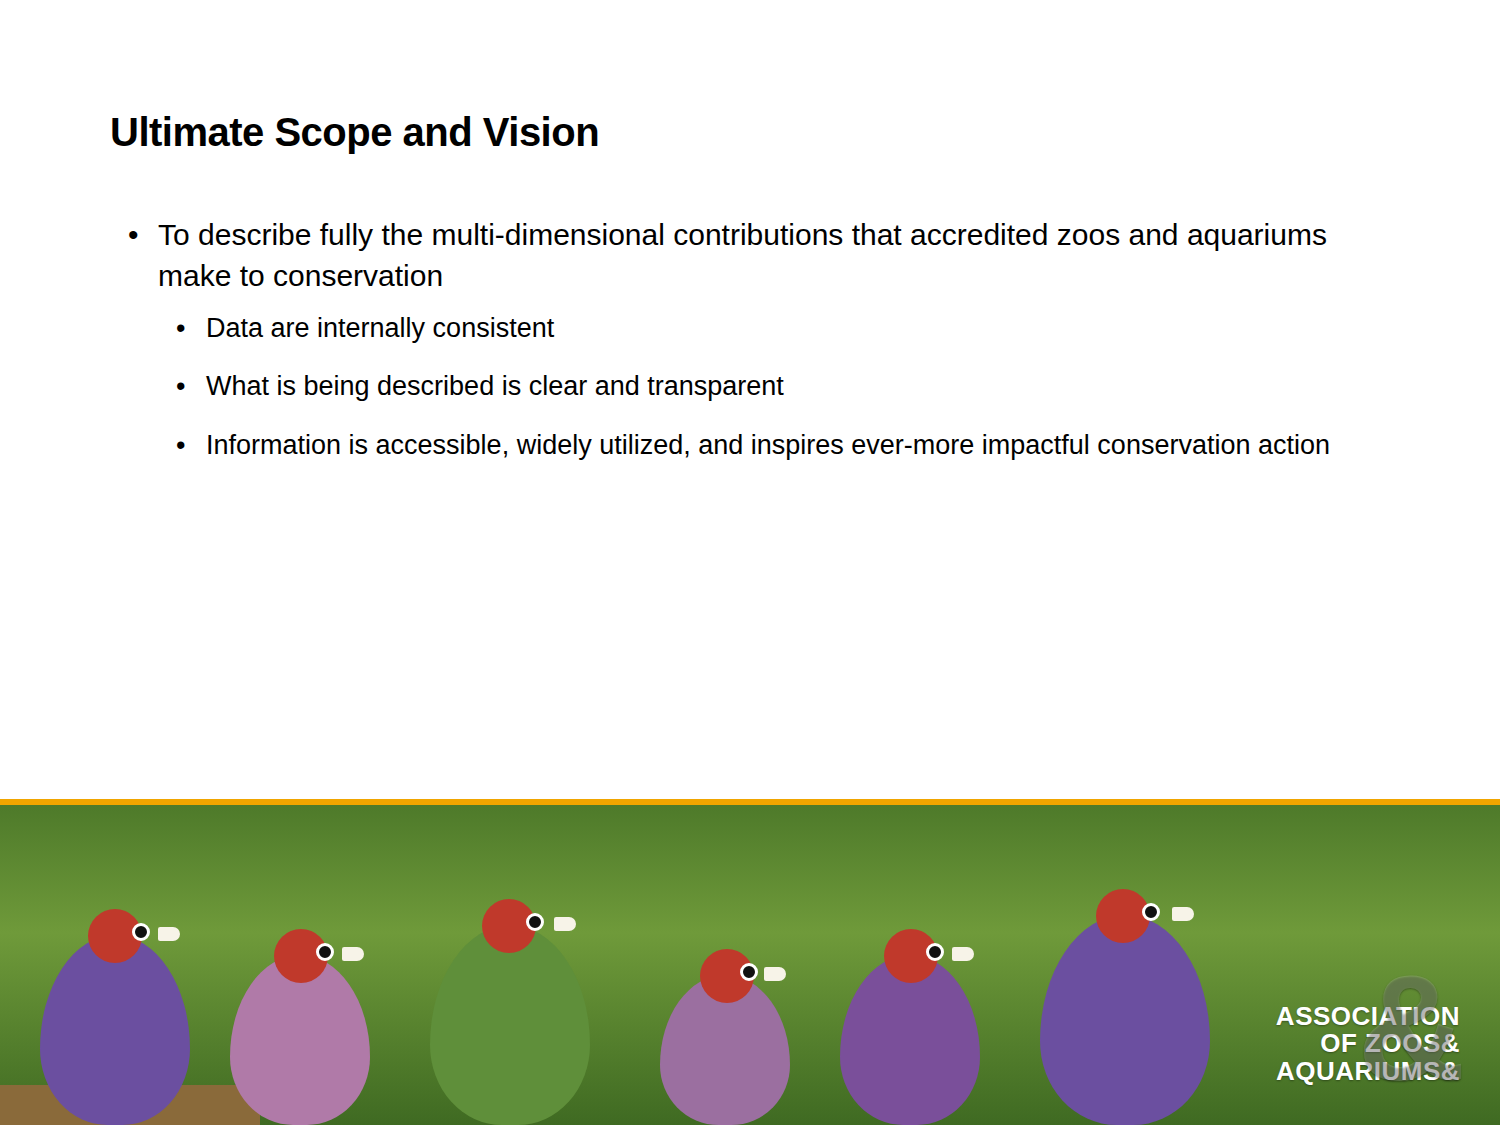Ultimate Scope and Vision
To describe fully the multi-dimensional contributions that accredited zoos and aquariums make to conservation
Data are internally consistent
What is being described is clear and transparent
Information is accessible, widely utilized, and inspires ever-more impactful conservation action
& ASSOCIATION
OF ZOOS&
AQUARIUMS&